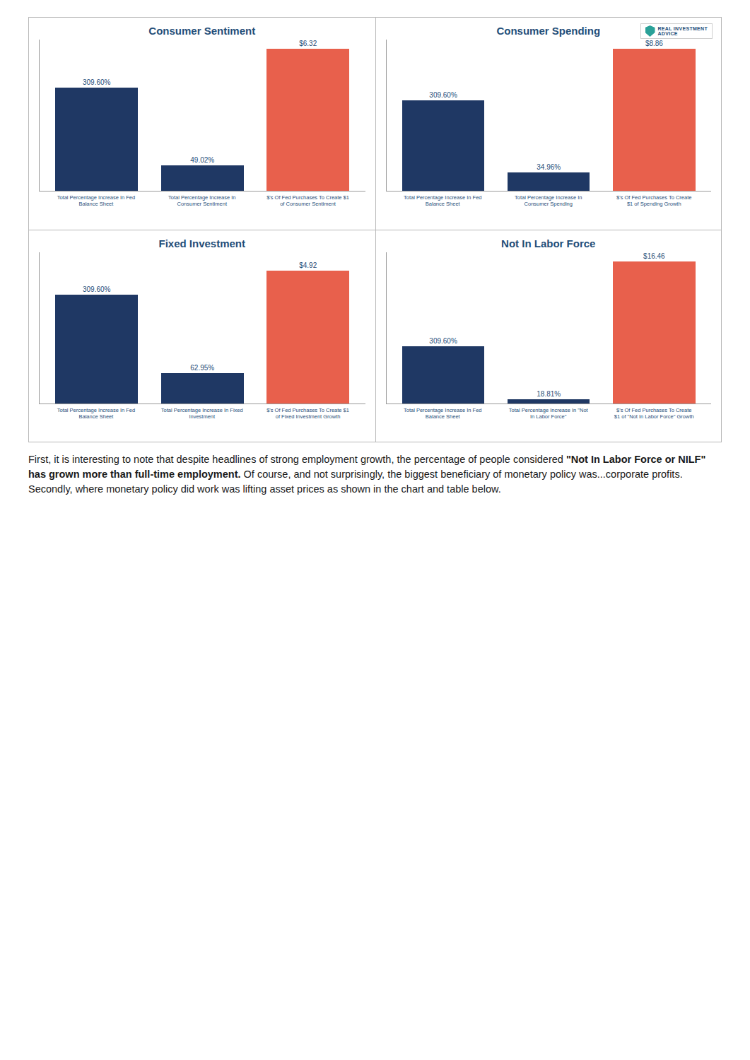Consumer Sentiment
309.60%
49.02%
$6.32
Total Percentage Increase In Fed Balance Sheet
Total Percentage Increase In Consumer Sentiment
$'s Of Fed Purchases To Create $1 of Consumer Sentiment
Consumer Spending
REAL INVESTMENT
ADVICE
309.60%
34.96%
$8.86
Total Percentage Increase In Fed Balance Sheet
Total Percentage Increase In Consumer Spending
$'s Of Fed Purchases To Create $1 of Spending Growth
Fixed Investment
309.60%
62.95%
$4.92
Total Percentage Increase In Fed Balance Sheet
Total Percentage Increase In Fixed Investment
$'s Of Fed Purchases To Create $1 of Fixed Investment Growth
Not In Labor Force
309.60%
18.81%
$16.46
Total Percentage Increase In Fed Balance Sheet
Total Percentage Increase In "Not In Labor Force"
$'s Of Fed Purchases To Create $1 of "Not In Labor Force" Growth
First, it is interesting to note that despite headlines of strong employment growth, the percentage of people considered "Not In Labor Force or NILF" has grown more than full-time employment. Of course, and not surprisingly, the biggest beneficiary of monetary policy was...corporate profits. Secondly, where monetary policy did work was lifting asset prices as shown in the chart and table below.